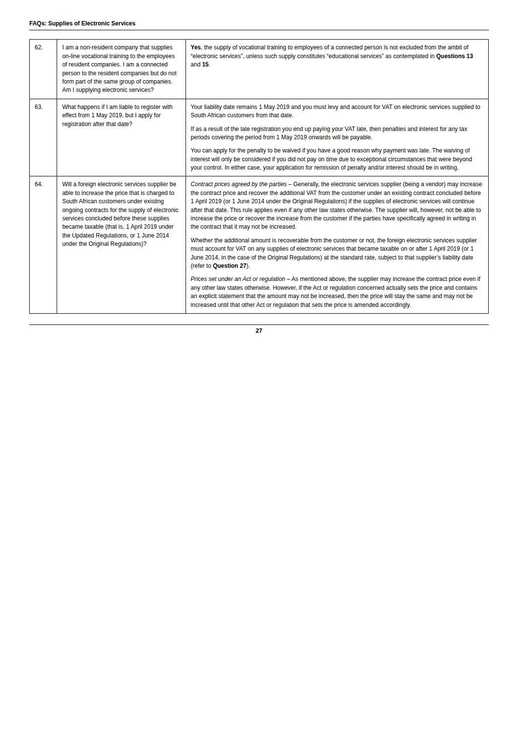FAQs: Supplies of Electronic Services
| 62. | I am a non-resident company that supplies on-line vocational training to the employees of resident companies. I am a connected person to the resident companies but do not form part of the same group of companies. Am I supplying electronic services? | Yes , the supply of vocational training to employees of a connected person is not excluded from the ambit of “electronic services”, unless such supply constitutes “educational services” as contemplated in Questions 13 and 15 . |
| 63. | What happens if I am liable to register with effect from 1 May 2019, but I apply for registration after that date? | Your liability date remains 1 May 2019 and you must levy and account for VAT on electronic services supplied to South African customers from that date. If as a result of the late registration you end up paying your VAT late, then penalties and interest for any tax periods covering the period from 1 May 2019 onwards will be payable. You can apply for the penalty to be waived if you have a good reason why payment was late. The waiving of interest will only be considered if you did not pay on time due to exceptional circumstances that were beyond your control. In either case, your application for remission of penalty and/or interest should be in writing. |
| 64. | Will a foreign electronic services supplier be able to increase the price that is charged to South African customers under existing ongoing contracts for the supply of electronic services concluded before these supplies became taxable (that is, 1 April 2019 under the Updated Regulations, or 1 June 2014 under the Original Regulations)? | Contract prices agreed by the parties – Generally, the electronic services supplier (being a vendor) may increase the contract price and recover the additional VAT from the customer under an existing contract concluded before 1 April 2019 (or 1 June 2014 under the Original Regulations) if the supplies of electronic services will continue after that date. This rule applies even if any other law states otherwise. The supplier will, however, not be able to increase the price or recover the increase from the customer if the parties have specifically agreed in writing in the contract that it may not be increased. Whether the additional amount is recoverable from the customer or not, the foreign electronic services supplier must account for VAT on any supplies of electronic services that became taxable on or after 1 April 2019 (or 1 June 2014, in the case of the Original Regulations) at the standard rate, subject to that supplier’s liability date (refer to Question 27 ). Prices set under an Act or regulation – As mentioned above, the supplier may increase the contract price even if any other law states otherwise. However, if the Act or regulation concerned actually sets the price and contains an explicit statement that the amount may not be increased, then the price will stay the same and may not be increased until that other Act or regulation that sets the price is amended accordingly. |
27